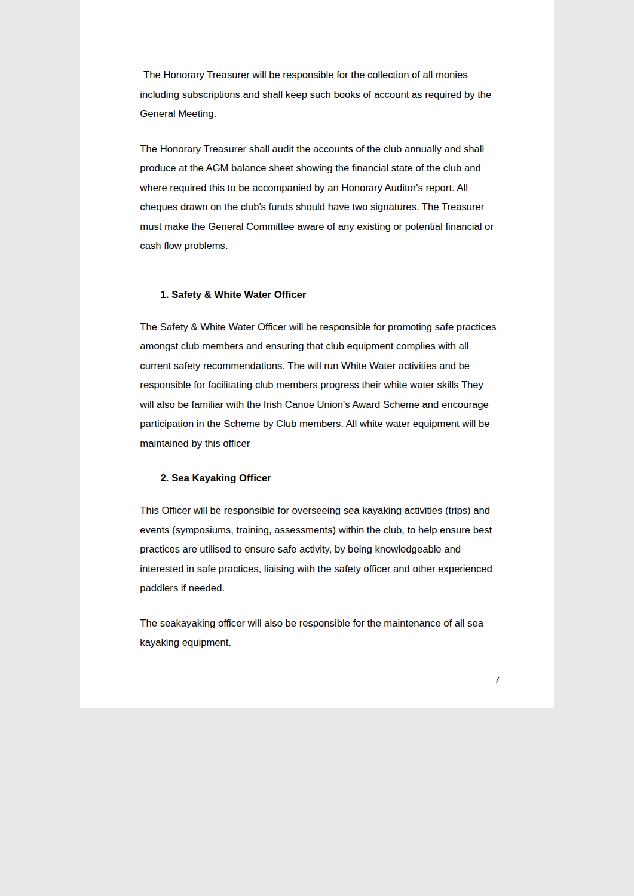The Honorary Treasurer will be responsible for the collection of all monies including subscriptions and shall keep such books of account as required by the General Meeting.
The Honorary Treasurer shall audit the accounts of the club annually and shall produce at the AGM balance sheet showing the financial state of the club and where required this to be accompanied by an Honorary Auditor's report. All cheques drawn on the club's funds should have two signatures. The Treasurer must make the General Committee aware of any existing or potential financial or cash flow problems.
Safety & White Water Officer
The Safety & White Water Officer will be responsible for promoting safe practices amongst club members and ensuring that club equipment complies with all current safety recommendations. The will run White Water activities and be responsible for facilitating club members progress their white water skills They will also be familiar with the Irish Canoe Union's Award Scheme and encourage participation in the Scheme by Club members. All white water equipment will be maintained by this officer
Sea Kayaking Officer
This Officer will be responsible for overseeing sea kayaking activities (trips) and events (symposiums, training, assessments) within the club, to help ensure best practices are utilised to ensure safe activity, by being knowledgeable and interested in safe practices, liaising with the safety officer and other experienced paddlers if needed.
The seakayaking officer will also be responsible for the maintenance of all sea kayaking equipment.
7